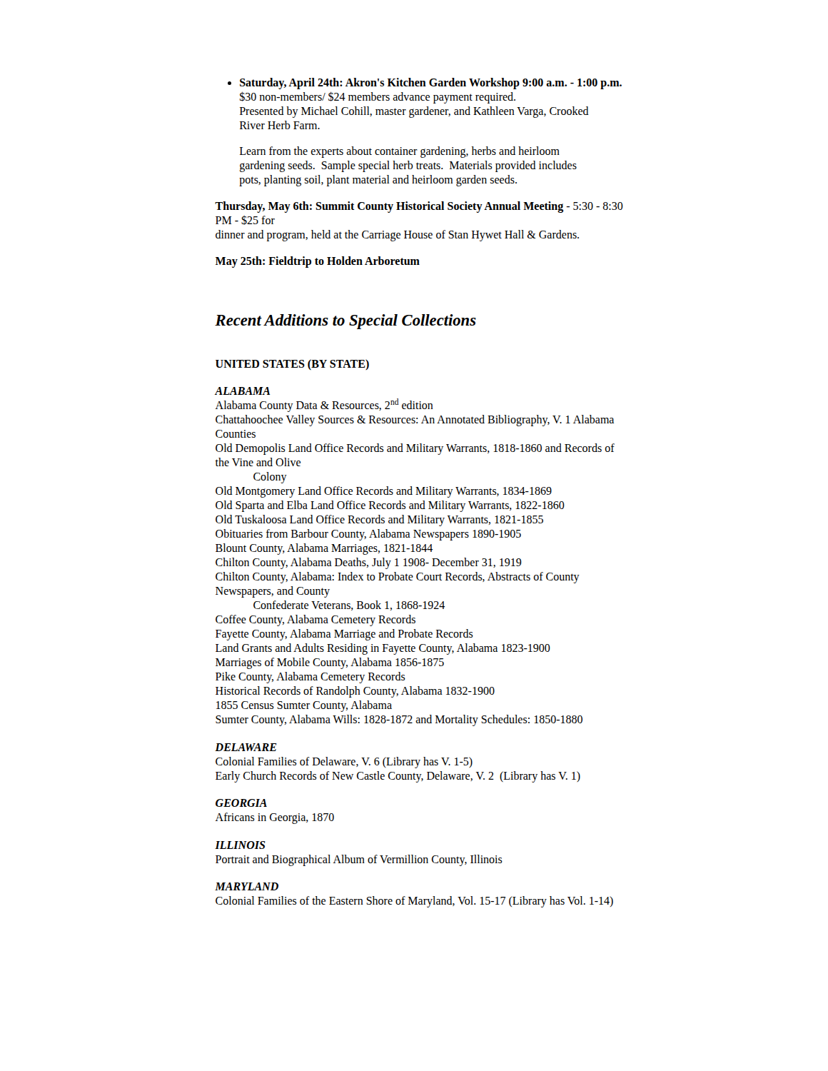Saturday, April 24th: Akron's Kitchen Garden Workshop 9:00 a.m. - 1:00 p.m.
$30 non-members/ $24 members advance payment required.
Presented by Michael Cohill, master gardener, and Kathleen Varga, Crooked
River Herb Farm.
Learn from the experts about container gardening, herbs and heirloom
gardening seeds. Sample special herb treats. Materials provided includes
pots, planting soil, plant material and heirloom garden seeds.
Thursday, May 6th: Summit County Historical Society Annual Meeting - 5:30 - 8:30 PM - $25 for
dinner and program, held at the Carriage House of Stan Hywet Hall & Gardens.
May 25th: Fieldtrip to Holden Arboretum
Recent Additions to Special Collections
UNITED STATES (BY STATE)
ALABAMA
Alabama County Data & Resources, 2nd edition
Chattahoochee Valley Sources & Resources: An Annotated Bibliography, V. 1 Alabama Counties
Old Demopolis Land Office Records and Military Warrants, 1818-1860 and Records of the Vine and Olive
Colony
Old Montgomery Land Office Records and Military Warrants, 1834-1869
Old Sparta and Elba Land Office Records and Military Warrants, 1822-1860
Old Tuskaloosa Land Office Records and Military Warrants, 1821-1855
Obituaries from Barbour County, Alabama Newspapers 1890-1905
Blount County, Alabama Marriages, 1821-1844
Chilton County, Alabama Deaths, July 1 1908- December 31, 1919
Chilton County, Alabama: Index to Probate Court Records, Abstracts of County Newspapers, and County
Confederate Veterans, Book 1, 1868-1924
Coffee County, Alabama Cemetery Records
Fayette County, Alabama Marriage and Probate Records
Land Grants and Adults Residing in Fayette County, Alabama 1823-1900
Marriages of Mobile County, Alabama 1856-1875
Pike County, Alabama Cemetery Records
Historical Records of Randolph County, Alabama 1832-1900
1855 Census Sumter County, Alabama
Sumter County, Alabama Wills: 1828-1872 and Mortality Schedules: 1850-1880
DELAWARE
Colonial Families of Delaware, V. 6 (Library has V. 1-5)
Early Church Records of New Castle County, Delaware, V. 2 (Library has V. 1)
GEORGIA
Africans in Georgia, 1870
ILLINOIS
Portrait and Biographical Album of Vermillion County, Illinois
MARYLAND
Colonial Families of the Eastern Shore of Maryland, Vol. 15-17 (Library has Vol. 1-14)